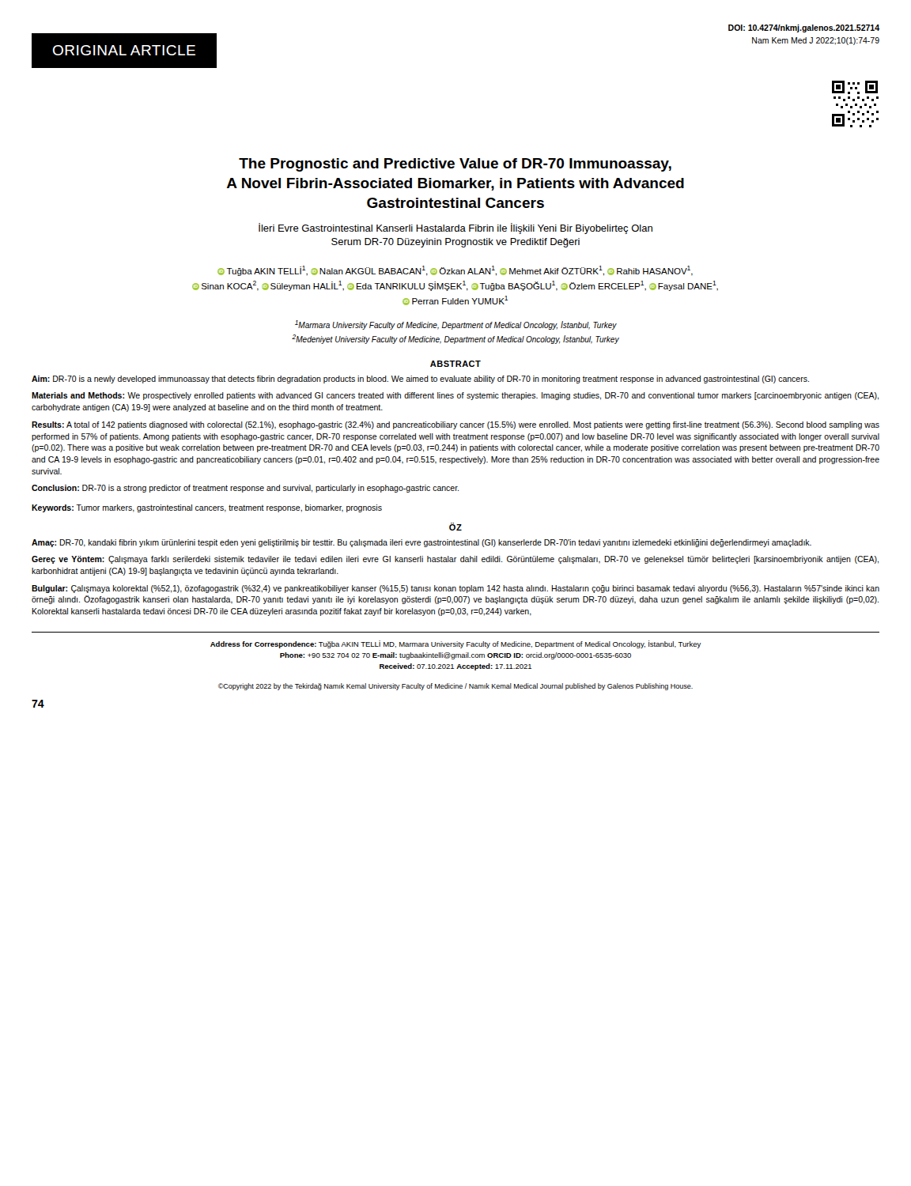ORIGINAL ARTICLE
DOI: 10.4274/nkmj.galenos.2021.52714
Nam Kem Med J 2022;10(1):74-79
The Prognostic and Predictive Value of DR-70 Immunoassay,
A Novel Fibrin-Associated Biomarker, in Patients with Advanced
Gastrointestinal Cancers
İleri Evre Gastrointestinal Kanserli Hastalarda Fibrin ile İlişkili Yeni Bir Biyobelirteç Olan
Serum DR-70 Düzeyinin Prognostik ve Prediktif Değeri
Tuğba AKIN TELLİ1, Nalan AKGÜL BABACAN1, Özkan ALAN1, Mehmet Akif ÖZTÜRK1, Rahib HASANOV1,
Sinan KOCA2, Süleyman HALİL1, Eda TANRIKULU ŞİMŞEK1, Tuğba BAŞOĞLU1, Özlem ERCELEP1, Faysal DANE1,
Perran Fulden YUMUK1
1Marmara University Faculty of Medicine, Department of Medical Oncology, İstanbul, Turkey
2Medeniyet University Faculty of Medicine, Department of Medical Oncology, İstanbul, Turkey
ABSTRACT
Aim: DR-70 is a newly developed immunoassay that detects fibrin degradation products in blood. We aimed to evaluate ability of DR-70 in monitoring treatment response in advanced gastrointestinal (GI) cancers.
Materials and Methods: We prospectively enrolled patients with advanced GI cancers treated with different lines of systemic therapies. Imaging studies, DR-70 and conventional tumor markers [carcinoembryonic antigen (CEA), carbohydrate antigen (CA) 19-9] were analyzed at baseline and on the third month of treatment.
Results: A total of 142 patients diagnosed with colorectal (52.1%), esophago-gastric (32.4%) and pancreaticobiliary cancer (15.5%) were enrolled. Most patients were getting first-line treatment (56.3%). Second blood sampling was performed in 57% of patients. Among patients with esophago-gastric cancer, DR-70 response correlated well with treatment response (p=0.007) and low baseline DR-70 level was significantly associated with longer overall survival (p=0.02). There was a positive but weak correlation between pre-treatment DR-70 and CEA levels (p=0.03, r=0.244) in patients with colorectal cancer, while a moderate positive correlation was present between pre-treatment DR-70 and CA 19-9 levels in esophago-gastric and pancreaticobiliary cancers (p=0.01, r=0.402 and p=0.04, r=0.515, respectively). More than 25% reduction in DR-70 concentration was associated with better overall and progression-free survival.
Conclusion: DR-70 is a strong predictor of treatment response and survival, particularly in esophago-gastric cancer.
Keywords: Tumor markers, gastrointestinal cancers, treatment response, biomarker, prognosis
ÖZ
Amaç: DR-70, kandaki fibrin yıkım ürünlerini tespit eden yeni geliştirilmiş bir testtir. Bu çalışmada ileri evre gastrointestinal (GI) kanserlerde DR-70'in tedavi yanıtını izlemedeki etkinliğini değerlendirmeyi amaçladık.
Gereç ve Yöntem: Çalışmaya farklı serilerdeki sistemik tedaviler ile tedavi edilen ileri evre GI kanserli hastalar dahil edildi. Görüntüleme çalışmaları, DR-70 ve geleneksel tümör belirteçleri [karsinoembriyonik antijen (CEA), karbonhidrat antijeni (CA) 19-9] başlangıçta ve tedavinin üçüncü ayında tekrarlandı.
Bulgular: Çalışmaya kolorektal (%52,1), özofagogastrik (%32,4) ve pankreatikobiliyer kanser (%15,5) tanısı konan toplam 142 hasta alındı. Hastaların çoğu birinci basamak tedavi alıyordu (%56,3). Hastaların %57'sinde ikinci kan örneği alındı. Özofagogastrik kanseri olan hastalarda, DR-70 yanıtı tedavi yanıtı ile iyi korelasyon gösterdi (p=0,007) ve başlangıçta düşük serum DR-70 düzeyi, daha uzun genel sağkalım ile anlamlı şekilde ilişkiliydi (p=0,02). Kolorektal kanserli hastalarda tedavi öncesi DR-70 ile CEA düzeyleri arasında pozitif fakat zayıf bir korelasyon (p=0,03, r=0,244) varken,
Address for Correspondence: Tuğba AKIN TELLİ MD, Marmara University Faculty of Medicine, Department of Medical Oncology, İstanbul, Turkey
Phone: +90 532 704 02 70 E-mail: tugbaakintelli@gmail.com ORCID ID: orcid.org/0000-0001-6535-6030
Received: 07.10.2021 Accepted: 17.11.2021
©Copyright 2022 by the Tekirdağ Namık Kemal University Faculty of Medicine / Namık Kemal Medical Journal published by Galenos Publishing House.
74